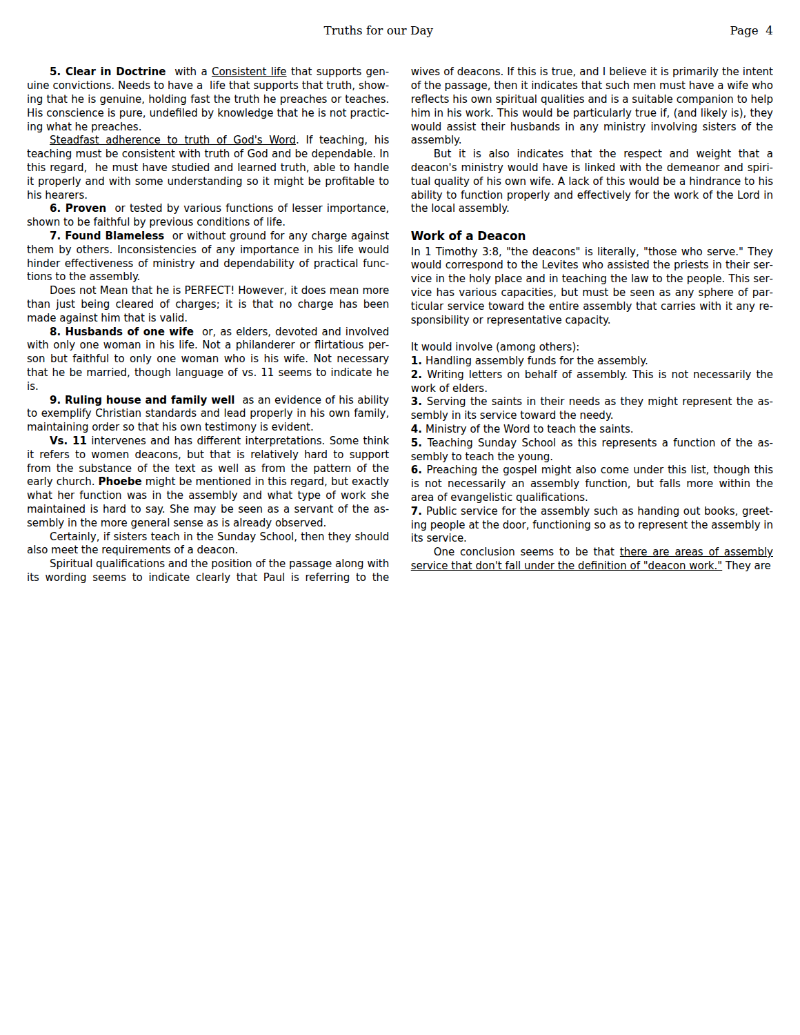Truths for our Day Page 4
5. Clear in Doctrine with a Consistent life that supports genuine convictions. Needs to have a life that supports that truth, showing that he is genuine, holding fast the truth he preaches or teaches. His conscience is pure, undefiled by knowledge that he is not practicing what he preaches.
Steadfast adherence to truth of God's Word. If teaching, his teaching must be consistent with truth of God and be dependable. In this regard, he must have studied and learned truth, able to handle it properly and with some understanding so it might be profitable to his hearers.
6. Proven or tested by various functions of lesser importance, shown to be faithful by previous conditions of life.
7. Found Blameless or without ground for any charge against them by others. Inconsistencies of any importance in his life would hinder effectiveness of ministry and dependability of practical functions to the assembly.
Does not Mean that he is PERFECT! However, it does mean more than just being cleared of charges; it is that no charge has been made against him that is valid.
8. Husbands of one wife or, as elders, devoted and involved with only one woman in his life. Not a philanderer or flirtatious person but faithful to only one woman who is his wife. Not necessary that he be married, though language of vs. 11 seems to indicate he is.
9. Ruling house and family well as an evidence of his ability to exemplify Christian standards and lead properly in his own family, maintaining order so that his own testimony is evident.
Vs. 11 intervenes and has different interpretations. Some think it refers to women deacons, but that is relatively hard to support from the substance of the text as well as from the pattern of the early church. Phoebe might be mentioned in this regard, but exactly what her function was in the assembly and what type of work she maintained is hard to say. She may be seen as a servant of the assembly in the more general sense as is already observed.
Certainly, if sisters teach in the Sunday School, then they should also meet the requirements of a deacon.
Spiritual qualifications and the position of the passage along with its wording seems to indicate clearly that Paul is referring to the wives of deacons. If this is true, and I believe it is primarily the intent of the passage, then it indicates that such men must have a wife who reflects his own spiritual qualities and is a suitable companion to help him in his work. This would be particularly true if, (and likely is), they would assist their husbands in any ministry involving sisters of the assembly.
But it is also indicates that the respect and weight that a deacon's ministry would have is linked with the demeanor and spiritual quality of his own wife. A lack of this would be a hindrance to his ability to function properly and effectively for the work of the Lord in the local assembly.
Work of a Deacon
In 1 Timothy 3:8, "the deacons" is literally, "those who serve." They would correspond to the Levites who assisted the priests in their service in the holy place and in teaching the law to the people. This service has various capacities, but must be seen as any sphere of particular service toward the entire assembly that carries with it any responsibility or representative capacity.
It would involve (among others):
Handling assembly funds for the assembly.
Writing letters on behalf of assembly. This is not necessarily the work of elders.
Serving the saints in their needs as they might represent the assembly in its service toward the needy.
Ministry of the Word to teach the saints.
Teaching Sunday School as this represents a function of the assembly to teach the young.
Preaching the gospel might also come under this list, though this is not necessarily an assembly function, but falls more within the area of evangelistic qualifications.
Public service for the assembly such as handing out books, greeting people at the door, functioning so as to represent the assembly in its service.
One conclusion seems to be that there are areas of assembly service that don't fall under the definition of "deacon work." They are